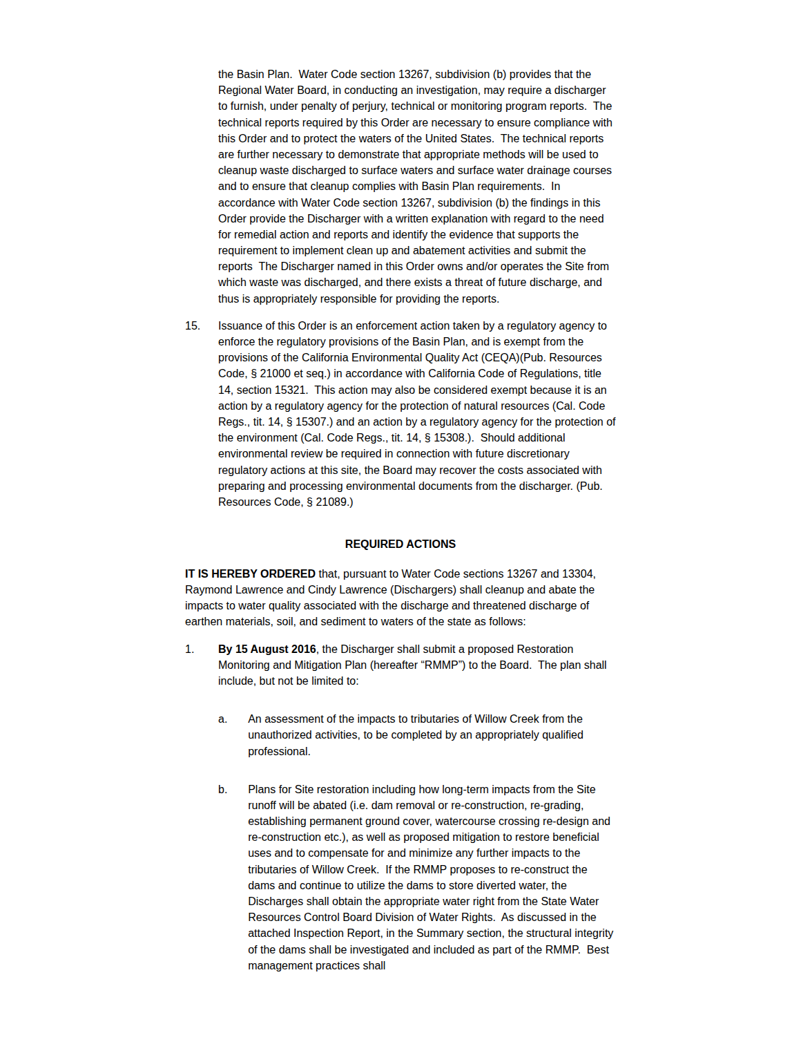the Basin Plan. Water Code section 13267, subdivision (b) provides that the Regional Water Board, in conducting an investigation, may require a discharger to furnish, under penalty of perjury, technical or monitoring program reports. The technical reports required by this Order are necessary to ensure compliance with this Order and to protect the waters of the United States. The technical reports are further necessary to demonstrate that appropriate methods will be used to cleanup waste discharged to surface waters and surface water drainage courses and to ensure that cleanup complies with Basin Plan requirements. In accordance with Water Code section 13267, subdivision (b) the findings in this Order provide the Discharger with a written explanation with regard to the need for remedial action and reports and identify the evidence that supports the requirement to implement clean up and abatement activities and submit the reports The Discharger named in this Order owns and/or operates the Site from which waste was discharged, and there exists a threat of future discharge, and thus is appropriately responsible for providing the reports.
15.
Issuance of this Order is an enforcement action taken by a regulatory agency to enforce the regulatory provisions of the Basin Plan, and is exempt from the provisions of the California Environmental Quality Act (CEQA)(Pub. Resources Code, § 21000 et seq.) in accordance with California Code of Regulations, title 14, section 15321. This action may also be considered exempt because it is an action by a regulatory agency for the protection of natural resources (Cal. Code Regs., tit. 14, § 15307.) and an action by a regulatory agency for the protection of the environment (Cal. Code Regs., tit. 14, § 15308.). Should additional environmental review be required in connection with future discretionary regulatory actions at this site, the Board may recover the costs associated with preparing and processing environmental documents from the discharger. (Pub. Resources Code, § 21089.)
REQUIRED ACTIONS
IT IS HEREBY ORDERED that, pursuant to Water Code sections 13267 and 13304, Raymond Lawrence and Cindy Lawrence (Dischargers) shall cleanup and abate the impacts to water quality associated with the discharge and threatened discharge of earthen materials, soil, and sediment to waters of the state as follows:
1.
By 15 August 2016, the Discharger shall submit a proposed Restoration Monitoring and Mitigation Plan (hereafter “RMMP”) to the Board. The plan shall include, but not be limited to:
a.
An assessment of the impacts to tributaries of Willow Creek from the unauthorized activities, to be completed by an appropriately qualified professional.
b.
Plans for Site restoration including how long-term impacts from the Site runoff will be abated (i.e. dam removal or re-construction, re-grading, establishing permanent ground cover, watercourse crossing re-design and re-construction etc.), as well as proposed mitigation to restore beneficial uses and to compensate for and minimize any further impacts to the tributaries of Willow Creek. If the RMMP proposes to re-construct the dams and continue to utilize the dams to store diverted water, the Discharges shall obtain the appropriate water right from the State Water Resources Control Board Division of Water Rights. As discussed in the attached Inspection Report, in the Summary section, the structural integrity of the dams shall be investigated and included as part of the RMMP. Best management practices shall